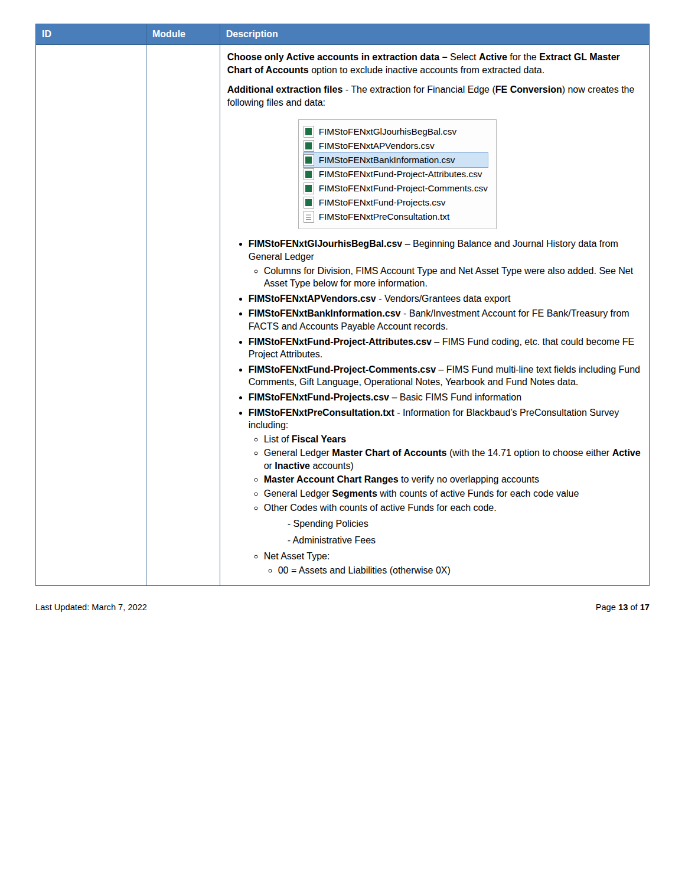| ID | Module | Description |
| --- | --- | --- |
| | | Choose only Active accounts in extraction data – Select Active for the Extract GL Master Chart of Accounts option to exclude inactive accounts from extracted data. Additional extraction files - The extraction for Financial Edge ( FE Conversion ) now creates the following files and data: FIMStoFENxtGlJourhisBegBal.csv FIMStoFENxtAPVendors.csv FIMStoFENxtBankInformation.csv FIMStoFENxtFund-Project-Attributes.csv FIMStoFENxtFund-Project-Comments.csv FIMStoFENxtFund-Projects.csv FIMStoFENxtPreConsultation.txt FIMStoFENxtGlJourhisBegBal.csv – Beginning Balance and Journal History data from General Ledger Columns for Division, FIMS Account Type and Net Asset Type were also added. See Net Asset Type below for more information. FIMStoFENxtAPVendors.csv - Vendors/Grantees data export FIMStoFENxtBankInformation.csv - Bank/Investment Account for FE Bank/Treasury from FACTS and Accounts Payable Account records. FIMStoFENxtFund-Project-Attributes.csv – FIMS Fund coding, etc. that could become FE Project Attributes. FIMStoFENxtFund-Project-Comments.csv – FIMS Fund multi-line text fields including Fund Comments, Gift Language, Operational Notes, Yearbook and Fund Notes data. FIMStoFENxtFund-Projects.csv – Basic FIMS Fund information FIMStoFENxtPreConsultation.txt - Information for Blackbaud’s PreConsultation Survey including: List of Fiscal Years General Ledger Master Chart of Accounts (with the 14.71 option to choose either Active or Inactive accounts) Master Account Chart Ranges to verify no overlapping accounts General Ledger Segments with counts of active Funds for each code value Other Codes with counts of active Funds for each code. - Spending Policies - Administrative Fees Net Asset Type: 00 = Assets and Liabilities (otherwise 0X) |
Last Updated: March 7, 2022
Page 13 of 17